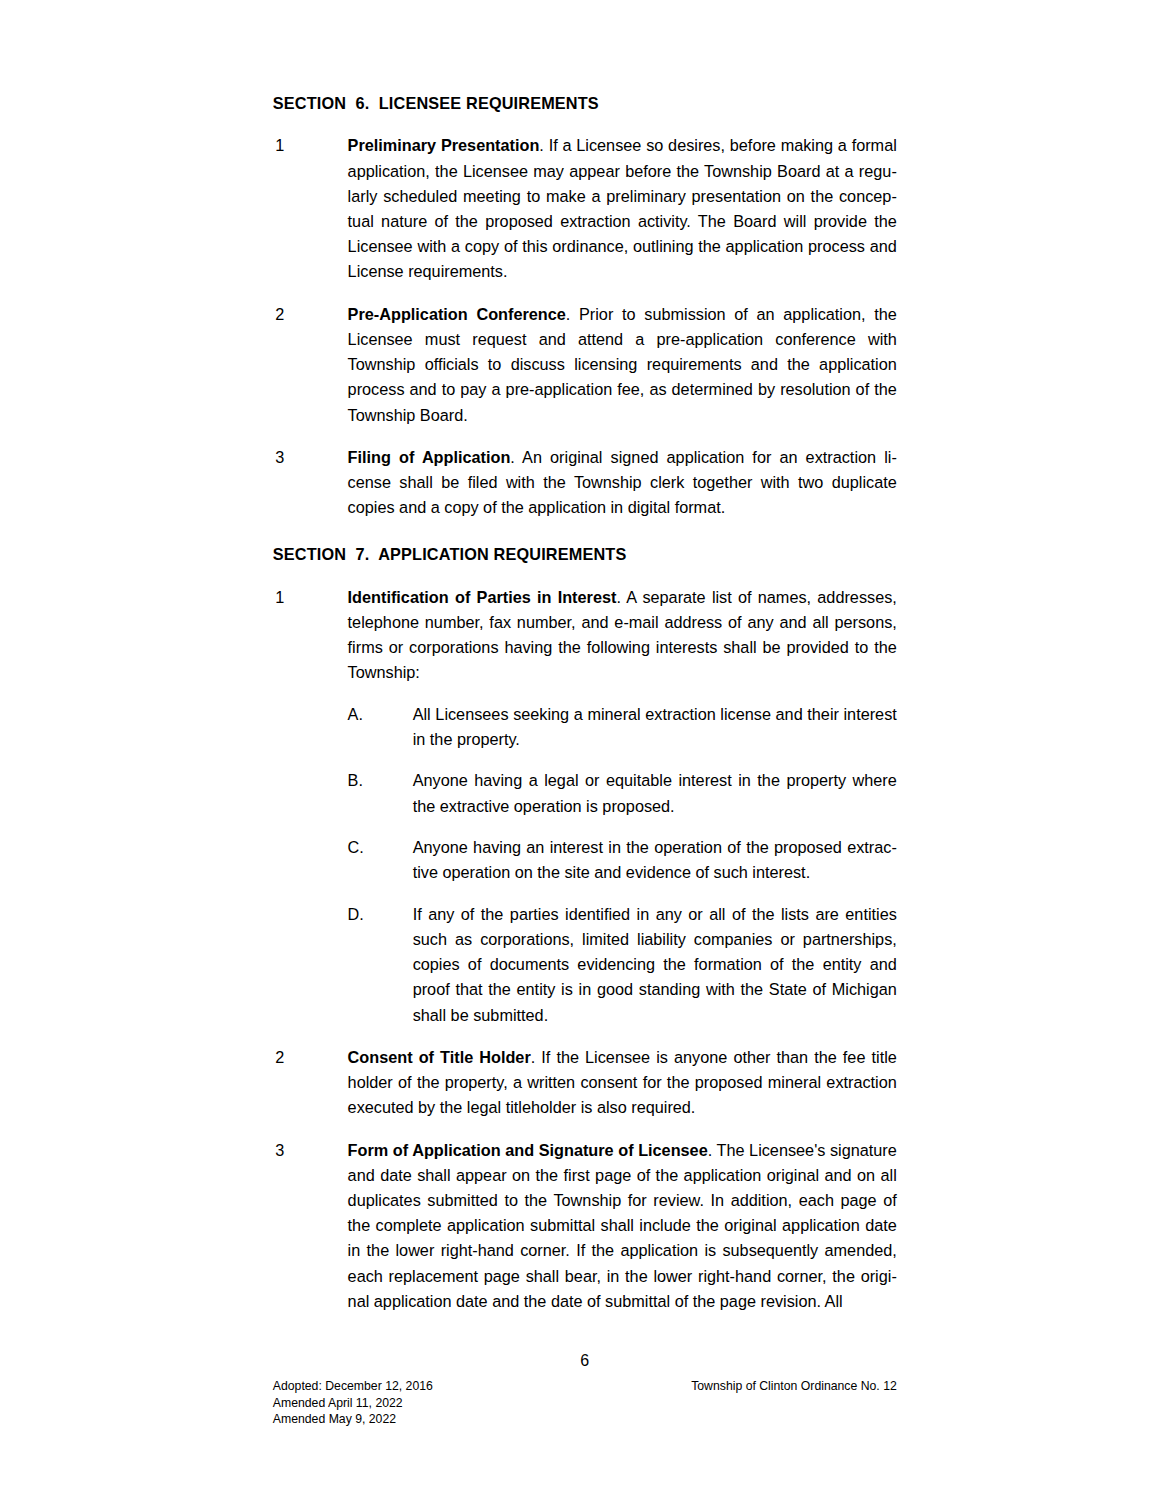SECTION 6. LICENSEE REQUIREMENTS
1
Preliminary Presentation. If a Licensee so desires, before making a formal application, the Licensee may appear before the Township Board at a regularly scheduled meeting to make a preliminary presentation on the conceptual nature of the proposed extraction activity. The Board will provide the Licensee with a copy of this ordinance, outlining the application process and License requirements.
2
Pre-Application Conference. Prior to submission of an application, the Licensee must request and attend a pre-application conference with Township officials to discuss licensing requirements and the application process and to pay a pre-application fee, as determined by resolution of the Township Board.
3
Filing of Application. An original signed application for an extraction license shall be filed with the Township clerk together with two duplicate copies and a copy of the application in digital format.
SECTION 7. APPLICATION REQUIREMENTS
1
Identification of Parties in Interest. A separate list of names, addresses, telephone number, fax number, and e-mail address of any and all persons, firms or corporations having the following interests shall be provided to the Township:
A.
All Licensees seeking a mineral extraction license and their interest in the property.
B.
Anyone having a legal or equitable interest in the property where the extractive operation is proposed.
C.
Anyone having an interest in the operation of the proposed extractive operation on the site and evidence of such interest.
D.
If any of the parties identified in any or all of the lists are entities such as corporations, limited liability companies or partnerships, copies of documents evidencing the formation of the entity and proof that the entity is in good standing with the State of Michigan shall be submitted.
2
Consent of Title Holder. If the Licensee is anyone other than the fee title holder of the property, a written consent for the proposed mineral extraction executed by the legal titleholder is also required.
3
Form of Application and Signature of Licensee. The Licensee's signature and date shall appear on the first page of the application original and on all duplicates submitted to the Township for review. In addition, each page of the complete application submittal shall include the original application date in the lower right-hand corner. If the application is subsequently amended, each replacement page shall bear, in the lower right-hand corner, the original application date and the date of submittal of the page revision. All
6
Adopted: December 12, 2016
Amended April 11, 2022
Amended May 9, 2022
Township of Clinton Ordinance No. 12